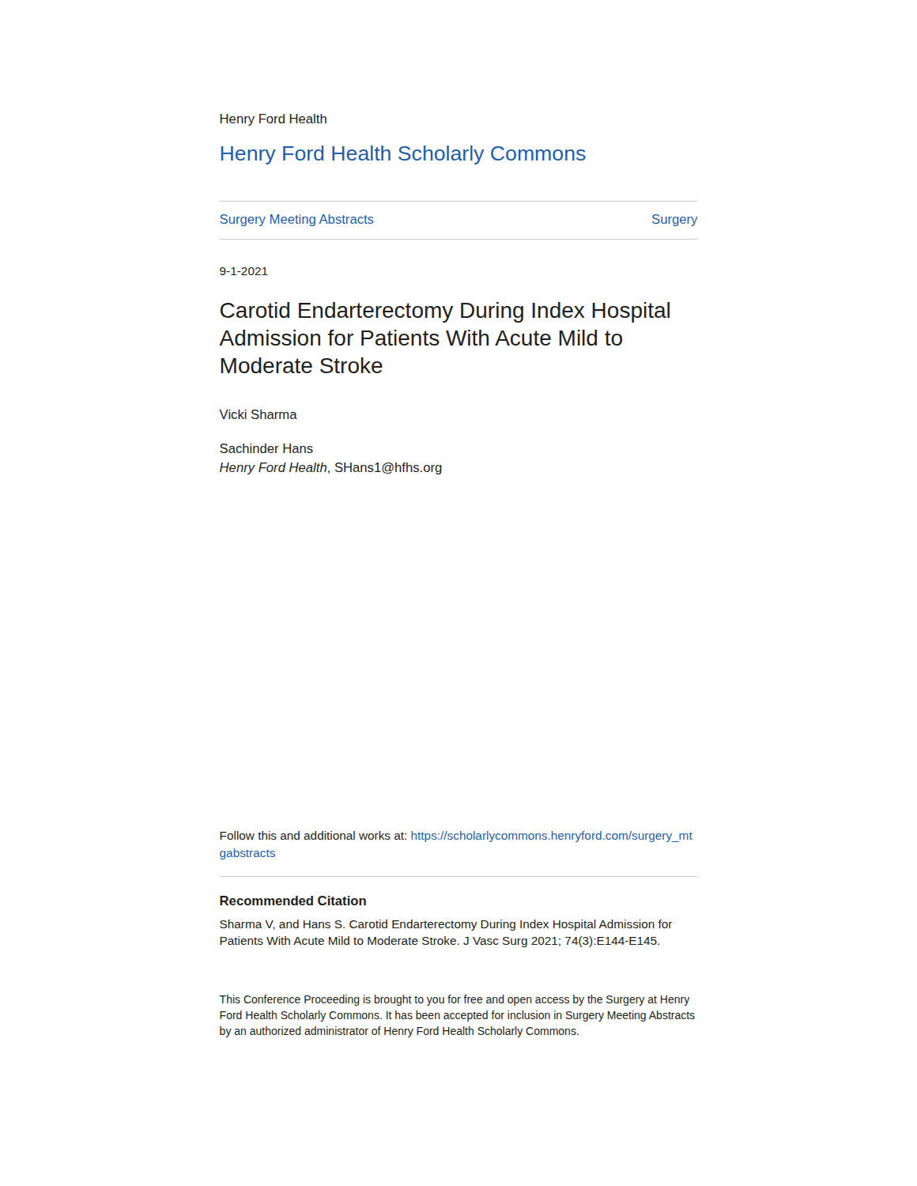Henry Ford Health
Henry Ford Health Scholarly Commons
Surgery Meeting Abstracts Surgery
9-1-2021
Carotid Endarterectomy During Index Hospital Admission for Patients With Acute Mild to Moderate Stroke
Vicki Sharma
Sachinder Hans
Henry Ford Health, SHans1@hfhs.org
Follow this and additional works at: https://scholarlycommons.henryford.com/surgery_mtgabstracts
Recommended Citation
Sharma V, and Hans S. Carotid Endarterectomy During Index Hospital Admission for Patients With Acute Mild to Moderate Stroke. J Vasc Surg 2021; 74(3):E144-E145.
This Conference Proceeding is brought to you for free and open access by the Surgery at Henry Ford Health Scholarly Commons. It has been accepted for inclusion in Surgery Meeting Abstracts by an authorized administrator of Henry Ford Health Scholarly Commons.